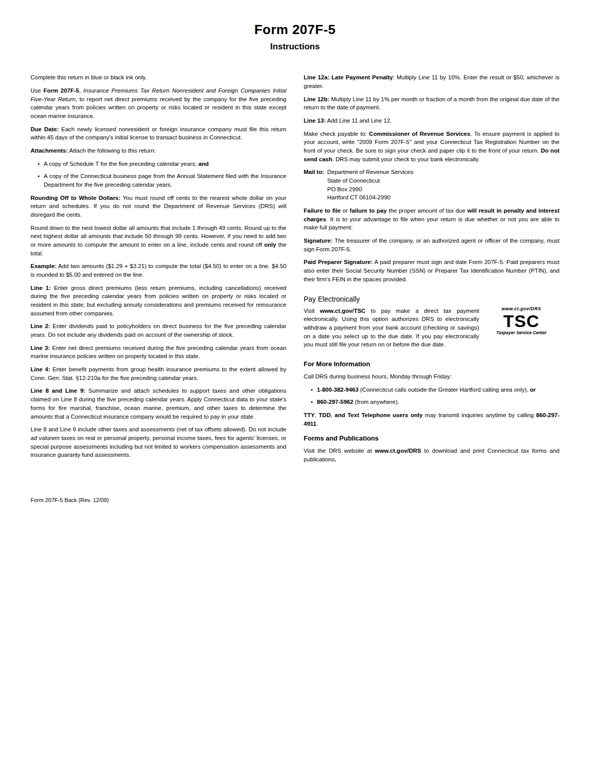Form 207F-5
Instructions
Complete this return in blue or black ink only.
Use Form 207F-5, Insurance Premiums Tax Return Nonresident and Foreign Companies Initial Five-Year Return, to report net direct premiums received by the company for the five preceding calendar years from policies written on property or risks located or resident in this state except ocean marine insurance.
Due Date: Each newly licensed nonresident or foreign insurance company must file this return within 45 days of the company's initial license to transact business in Connecticut.
Attachments: Attach the following to this return:
A copy of Schedule T for the five preceding calendar years; and
A copy of the Connecticut business page from the Annual Statement filed with the Insurance Department for the five preceding calendar years.
Rounding Off to Whole Dollars: You must round off cents to the nearest whole dollar on your return and schedules. If you do not round the Department of Revenue Services (DRS) will disregard the cents.
Round down to the next lowest dollar all amounts that include 1 through 49 cents. Round up to the next highest dollar all amounts that include 50 through 99 cents. However, if you need to add two or more amounts to compute the amount to enter on a line, include cents and round off only the total.
Example: Add two amounts ($1.29 + $3.21) to compute the total ($4.50) to enter on a line. $4.50 is rounded to $5.00 and entered on the line.
Line 1: Enter gross direct premiums (less return premiums, including cancellations) received during the five preceding calendar years from policies written on property or risks located or resident in this state, but excluding annuity considerations and premiums received for reinsurance assumed from other companies.
Line 2: Enter dividends paid to policyholders on direct business for the five preceding calendar years. Do not include any dividends paid on account of the ownership of stock.
Line 3: Enter net direct premiums received during the five preceding calendar years from ocean marine insurance policies written on property located in this state.
Line 4: Enter benefit payments from group health insurance premiums to the extent allowed by Conn. Gen. Stat. §12-210a for the five preceding calendar years.
Line 8 and Line 9: Summarize and attach schedules to support taxes and other obligations claimed on Line 8 during the five preceding calendar years. Apply Connecticut data to your state's forms for fire marshal, franchise, ocean marine, premium, and other taxes to determine the amounts that a Connecticut insurance company would be required to pay in your state.
Line 8 and Line 9 include other taxes and assessments (net of tax offsets allowed). Do not include ad valorem taxes on real or personal property, personal income taxes, fees for agents' licenses, or special purpose assessments including but not limited to workers compensation assessments and insurance guaranty fund assessments.
Line 12a: Late Payment Penalty: Multiply Line 11 by 10%. Enter the result or $50, whichever is greater.
Line 12b: Multiply Line 11 by 1% per month or fraction of a month from the original due date of the return to the date of payment.
Line 13: Add Line 11 and Line 12.
Make check payable to: Commissioner of Revenue Services. To ensure payment is applied to your account, write "2009 Form 207F-5" and your Connecticut Tax Registration Number on the front of your check. Be sure to sign your check and paper clip it to the front of your return. Do not send cash. DRS may submit your check to your bank electronically.
| Mail to: | Department of Revenue Services State of Connecticut PO Box 2990 Hartford CT 06104-2990 |
Failure to file or failure to pay the proper amount of tax due will result in penalty and interest charges. It is to your advantage to file when your return is due whether or not you are able to make full payment.
Signature: The treasurer of the company, or an authorized agent or officer of the company, must sign Form 207F-5.
Paid Preparer Signature: A paid preparer must sign and date Form 207F-5. Paid preparers must also enter their Social Security Number (SSN) or Preparer Tax Identification Number (PTIN), and their firm's FEIN in the spaces provided.
Pay Electronically
www.ct.gov/DRS
TSC
Taxpayer Service Center
Visit www.ct.gov/TSC to pay make a direct tax payment electronically. Using this option authorizes DRS to electronically withdraw a payment from your bank account (checking or savings) on a date you select up to the due date. If you pay electronically you must still file your return on or before the due date.
For More Information
Call DRS during business hours, Monday through Friday:
1-800-382-9463 (Connecticut calls outside the Greater Hartford calling area only), or
860-297-5962 (from anywhere).
TTY, TDD, and Text Telephone users only may transmit inquiries anytime by calling 860-297-4911.
Forms and Publications
Visit the DRS website at www.ct.gov/DRS to download and print Connecticut tax forms and publications.
Form 207F-5 Back (Rev. 12/09)